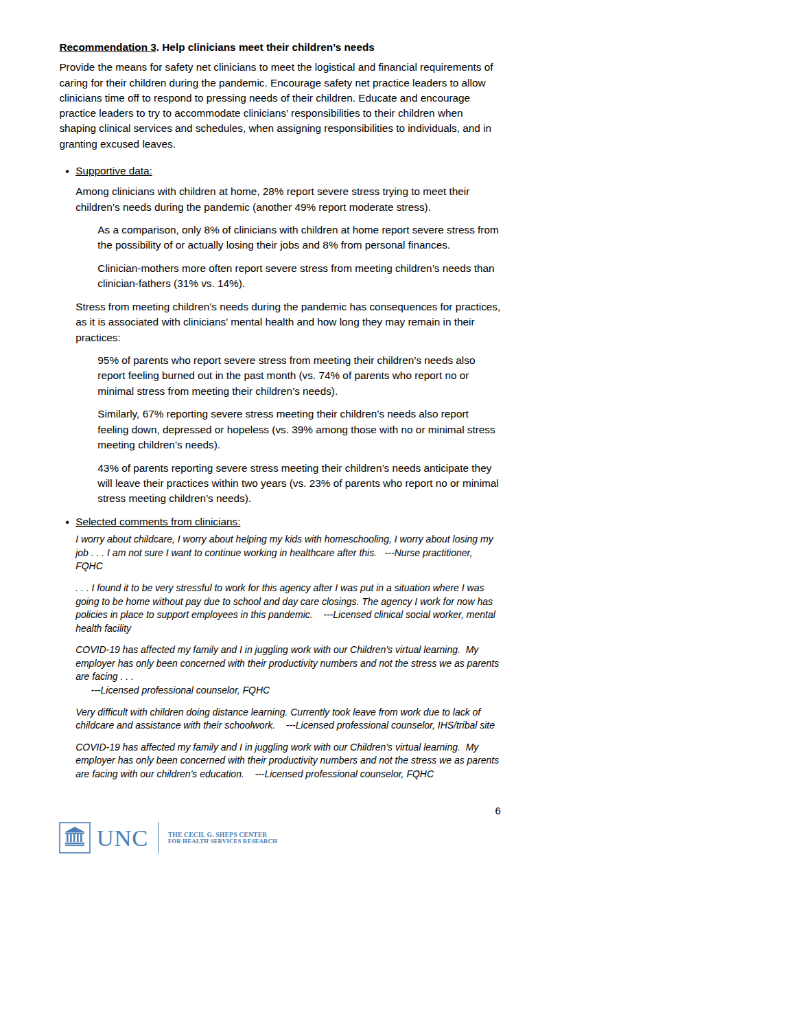Recommendation 3. Help clinicians meet their children’s needs
Provide the means for safety net clinicians to meet the logistical and financial requirements of caring for their children during the pandemic. Encourage safety net practice leaders to allow clinicians time off to respond to pressing needs of their children. Educate and encourage practice leaders to try to accommodate clinicians’ responsibilities to their children when shaping clinical services and schedules, when assigning responsibilities to individuals, and in granting excused leaves.
Supportive data:
Among clinicians with children at home, 28% report severe stress trying to meet their children’s needs during the pandemic (another 49% report moderate stress).
As a comparison, only 8% of clinicians with children at home report severe stress from the possibility of or actually losing their jobs and 8% from personal finances.
Clinician-mothers more often report severe stress from meeting children’s needs than clinician-fathers (31% vs. 14%).
Stress from meeting children’s needs during the pandemic has consequences for practices, as it is associated with clinicians’ mental health and how long they may remain in their practices:
95% of parents who report severe stress from meeting their children’s needs also report feeling burned out in the past month (vs. 74% of parents who report no or minimal stress from meeting their children’s needs).
Similarly, 67% reporting severe stress meeting their children’s needs also report feeling down, depressed or hopeless (vs. 39% among those with no or minimal stress meeting children’s needs).
43% of parents reporting severe stress meeting their children’s needs anticipate they will leave their practices within two years (vs. 23% of parents who report no or minimal stress meeting children’s needs).
Selected comments from clinicians:
I worry about childcare, I worry about helping my kids with homeschooling, I worry about losing my job . . . I am not sure I want to continue working in healthcare after this. ---Nurse practitioner, FQHC
. . . I found it to be very stressful to work for this agency after I was put in a situation where I was going to be home without pay due to school and day care closings. The agency I work for now has policies in place to support employees in this pandemic. ---Licensed clinical social worker, mental health facility
COVID-19 has affected my family and I in juggling work with our Children’s virtual learning. My employer has only been concerned with their productivity numbers and not the stress we as parents are facing . . .
---Licensed professional counselor, FQHC
Very difficult with children doing distance learning. Currently took leave from work due to lack of childcare and assistance with their schoolwork. ---Licensed professional counselor, IHS/tribal site
COVID-19 has affected my family and I in juggling work with our Children’s virtual learning. My employer has only been concerned with their productivity numbers and not the stress we as parents are facing with our children’s education. ---Licensed professional counselor, FQHC
6
UNC
THE CECIL G. SHEPS CENTER
FOR HEALTH SERVICES RESEARCH